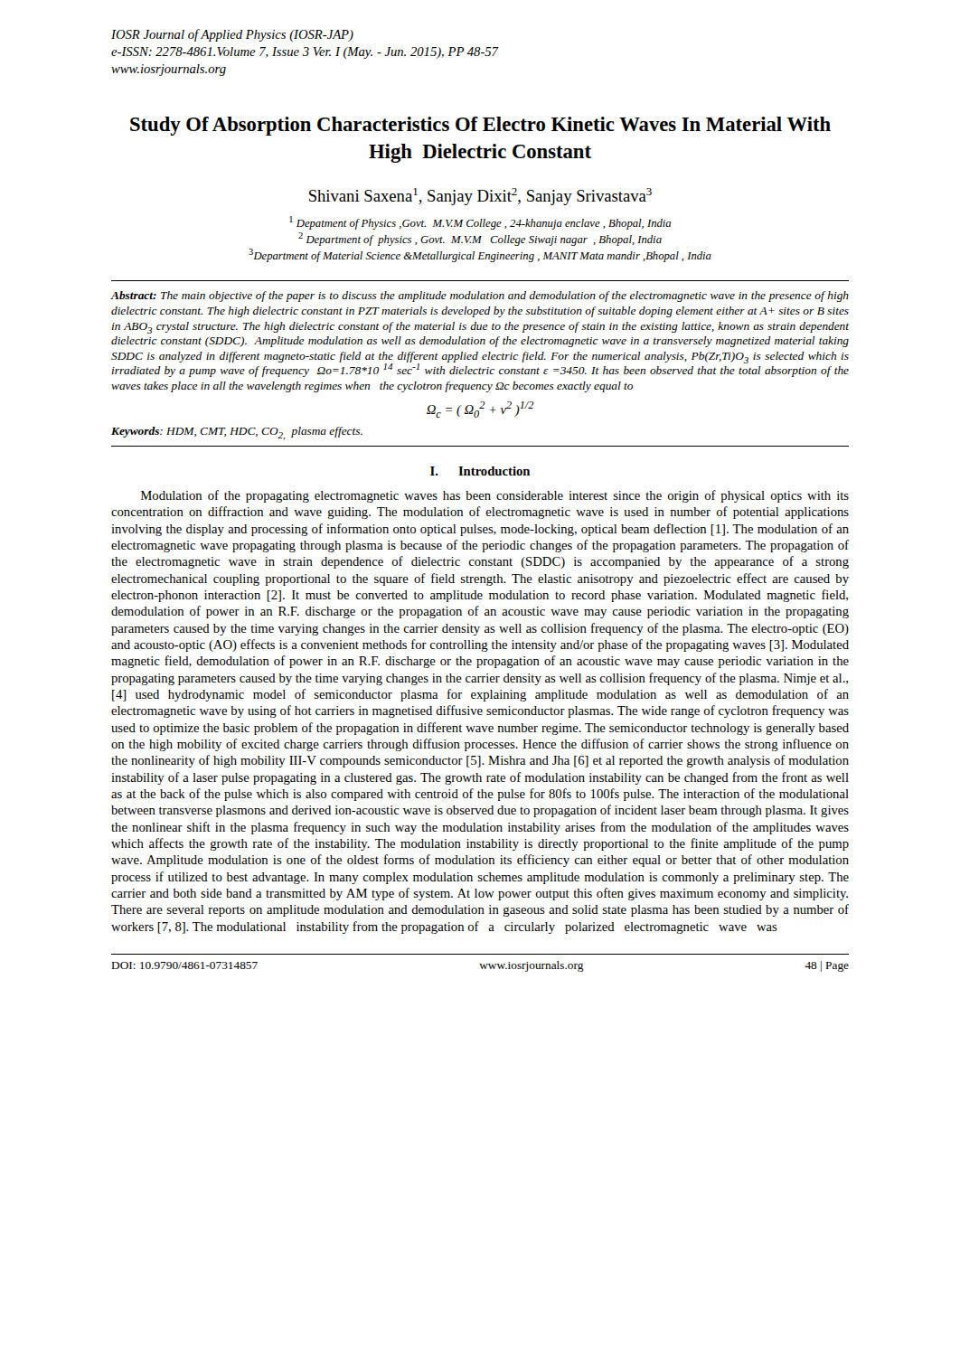IOSR Journal of Applied Physics (IOSR-JAP)
e-ISSN: 2278-4861.Volume 7, Issue 3 Ver. I (May. - Jun. 2015), PP 48-57
www.iosrjournals.org
Study Of Absorption Characteristics Of Electro Kinetic Waves In Material With High Dielectric Constant
Shivani Saxena1, Sanjay Dixit2, Sanjay Srivastava3
1 Depatment of Physics ,Govt. M.V.M College , 24-khanuja enclave , Bhopal, India
2 Department of physics , Govt. M.V.M College Siwaji nagar , Bhopal, India
3Department of Material Science &Metallurgical Engineering , MANIT Mata mandir ,Bhopal , India
Abstract: The main objective of the paper is to discuss the amplitude modulation and demodulation of the electromagnetic wave in the presence of high dielectric constant. The high dielectric constant in PZT materials is developed by the substitution of suitable doping element either at A+ sites or B sites in ABO3 crystal structure. The high dielectric constant of the material is due to the presence of stain in the existing lattice, known as strain dependent dielectric constant (SDDC). Amplitude modulation as well as demodulation of the electromagnetic wave in a transversely magnetized material taking SDDC is analyzed in different magneto-static field at the different applied electric field. For the numerical analysis, Pb(Zr,Ti)O3 is selected which is irradiated by a pump wave of frequency Ωo=1.78*10 14 sec-1 with dielectric constant ε =3450. It has been observed that the total absorption of the waves takes place in all the wavelength regimes when the cyclotron frequency Ωc becomes exactly equal to
Ωc = ( Ω02 + v2 )1/2
Keywords: HDM, CMT, HDC, CO2, plasma effects.
I. Introduction
Modulation of the propagating electromagnetic waves has been considerable interest since the origin of physical optics with its concentration on diffraction and wave guiding. The modulation of electromagnetic wave is used in number of potential applications involving the display and processing of information onto optical pulses, mode-locking, optical beam deflection [1]. The modulation of an electromagnetic wave propagating through plasma is because of the periodic changes of the propagation parameters. The propagation of the electromagnetic wave in strain dependence of dielectric constant (SDDC) is accompanied by the appearance of a strong electromechanical coupling proportional to the square of field strength. The elastic anisotropy and piezoelectric effect are caused by electron-phonon interaction [2]. It must be converted to amplitude modulation to record phase variation. Modulated magnetic field, demodulation of power in an R.F. discharge or the propagation of an acoustic wave may cause periodic variation in the propagating parameters caused by the time varying changes in the carrier density as well as collision frequency of the plasma. The electro-optic (EO) and acousto-optic (AO) effects is a convenient methods for controlling the intensity and/or phase of the propagating waves [3]. Modulated magnetic field, demodulation of power in an R.F. discharge or the propagation of an acoustic wave may cause periodic variation in the propagating parameters caused by the time varying changes in the carrier density as well as collision frequency of the plasma. Nimje et al., [4] used hydrodynamic model of semiconductor plasma for explaining amplitude modulation as well as demodulation of an electromagnetic wave by using of hot carriers in magnetised diffusive semiconductor plasmas. The wide range of cyclotron frequency was used to optimize the basic problem of the propagation in different wave number regime. The semiconductor technology is generally based on the high mobility of excited charge carriers through diffusion processes. Hence the diffusion of carrier shows the strong influence on the nonlinearity of high mobility III-V compounds semiconductor [5]. Mishra and Jha [6] et al reported the growth analysis of modulation instability of a laser pulse propagating in a clustered gas. The growth rate of modulation instability can be changed from the front as well as at the back of the pulse which is also compared with centroid of the pulse for 80fs to 100fs pulse. The interaction of the modulational between transverse plasmons and derived ion-acoustic wave is observed due to propagation of incident laser beam through plasma. It gives the nonlinear shift in the plasma frequency in such way the modulation instability arises from the modulation of the amplitudes waves which affects the growth rate of the instability. The modulation instability is directly proportional to the finite amplitude of the pump wave. Amplitude modulation is one of the oldest forms of modulation its efficiency can either equal or better that of other modulation process if utilized to best advantage. In many complex modulation schemes amplitude modulation is commonly a preliminary step. The carrier and both side band a transmitted by AM type of system. At low power output this often gives maximum economy and simplicity. There are several reports on amplitude modulation and demodulation in gaseous and solid state plasma has been studied by a number of workers [7, 8]. The modulational instability from the propagation of a circularly polarized electromagnetic wave was
DOI: 10.9790/4861-07314857 www.iosrjournals.org 48 | Page